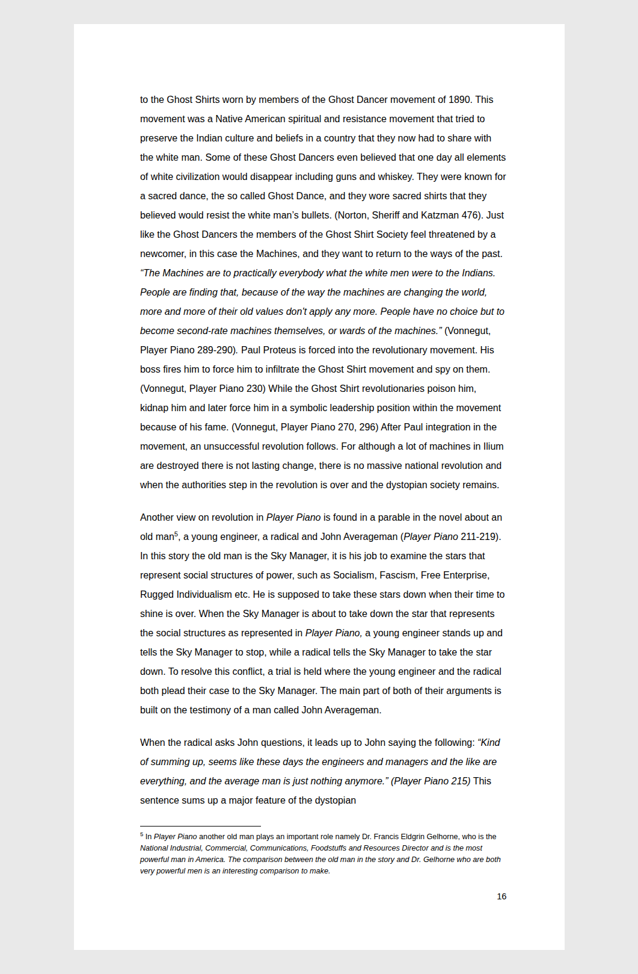to the Ghost Shirts worn by members of the Ghost Dancer movement of 1890. This movement was a Native American spiritual and resistance movement that tried to preserve the Indian culture and beliefs in a country that they now had to share with the white man. Some of these Ghost Dancers even believed that one day all elements of white civilization would disappear including guns and whiskey. They were known for a sacred dance, the so called Ghost Dance, and they wore sacred shirts that they believed would resist the white man’s bullets. (Norton, Sheriff and Katzman 476). Just like the Ghost Dancers the members of the Ghost Shirt Society feel threatened by a newcomer, in this case the Machines, and they want to return to the ways of the past. “The Machines are to practically everybody what the white men were to the Indians. People are finding that, because of the way the machines are changing the world, more and more of their old values don't apply any more. People have no choice but to become second-rate machines themselves, or wards of the machines.” (Vonnegut, Player Piano 289-290). Paul Proteus is forced into the revolutionary movement. His boss fires him to force him to infiltrate the Ghost Shirt movement and spy on them. (Vonnegut, Player Piano 230) While the Ghost Shirt revolutionaries poison him, kidnap him and later force him in a symbolic leadership position within the movement because of his fame. (Vonnegut, Player Piano 270, 296) After Paul integration in the movement, an unsuccessful revolution follows. For although a lot of machines in Ilium are destroyed there is not lasting change, there is no massive national revolution and when the authorities step in the revolution is over and the dystopian society remains.
Another view on revolution in Player Piano is found in a parable in the novel about an old man5, a young engineer, a radical and John Averageman (Player Piano 211-219). In this story the old man is the Sky Manager, it is his job to examine the stars that represent social structures of power, such as Socialism, Fascism, Free Enterprise, Rugged Individualism etc. He is supposed to take these stars down when their time to shine is over. When the Sky Manager is about to take down the star that represents the social structures as represented in Player Piano, a young engineer stands up and tells the Sky Manager to stop, while a radical tells the Sky Manager to take the star down. To resolve this conflict, a trial is held where the young engineer and the radical both plead their case to the Sky Manager. The main part of both of their arguments is built on the testimony of a man called John Averageman.
When the radical asks John questions, it leads up to John saying the following: “Kind of summing up, seems like these days the engineers and managers and the like are everything, and the average man is just nothing anymore.” (Player Piano 215) This sentence sums up a major feature of the dystopian
5 In Player Piano another old man plays an important role namely Dr. Francis Eldgrin Gelhorne, who is the National Industrial, Commercial, Communications, Foodstuffs and Resources Director and is the most powerful man in America. The comparison between the old man in the story and Dr. Gelhorne who are both very powerful men is an interesting comparison to make.
16